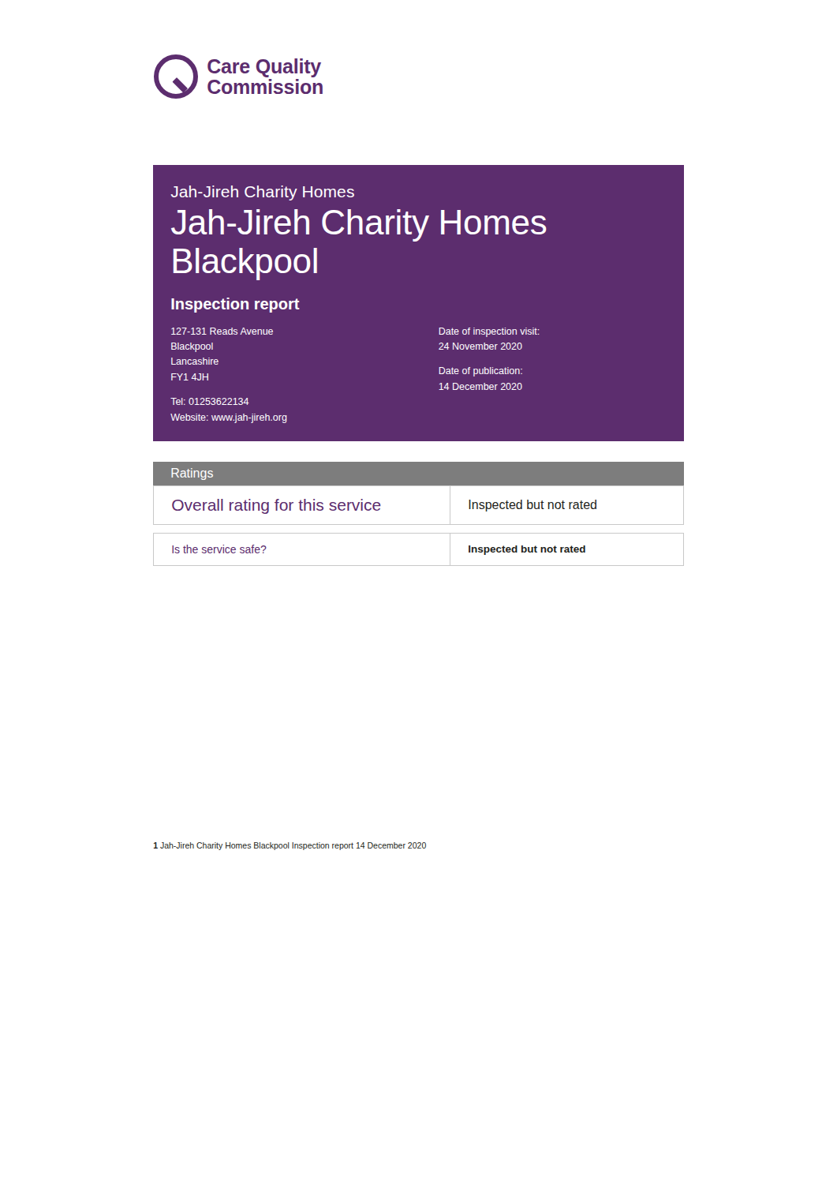Care Quality
Commission
Jah-Jireh Charity Homes
Jah-Jireh Charity Homes
Blackpool
Inspection report
127-131 Reads Avenue
Blackpool
Lancashire
FY1 4JH
Tel: 01253622134
Website: www.jah-jireh.org
Date of inspection visit:
24 November 2020
Date of publication:
14 December 2020
Ratings
| Overall rating for this service | Inspected but not rated |
| Is the service safe? | Inspected but not rated |
1 Jah-Jireh Charity Homes Blackpool Inspection report 14 December 2020